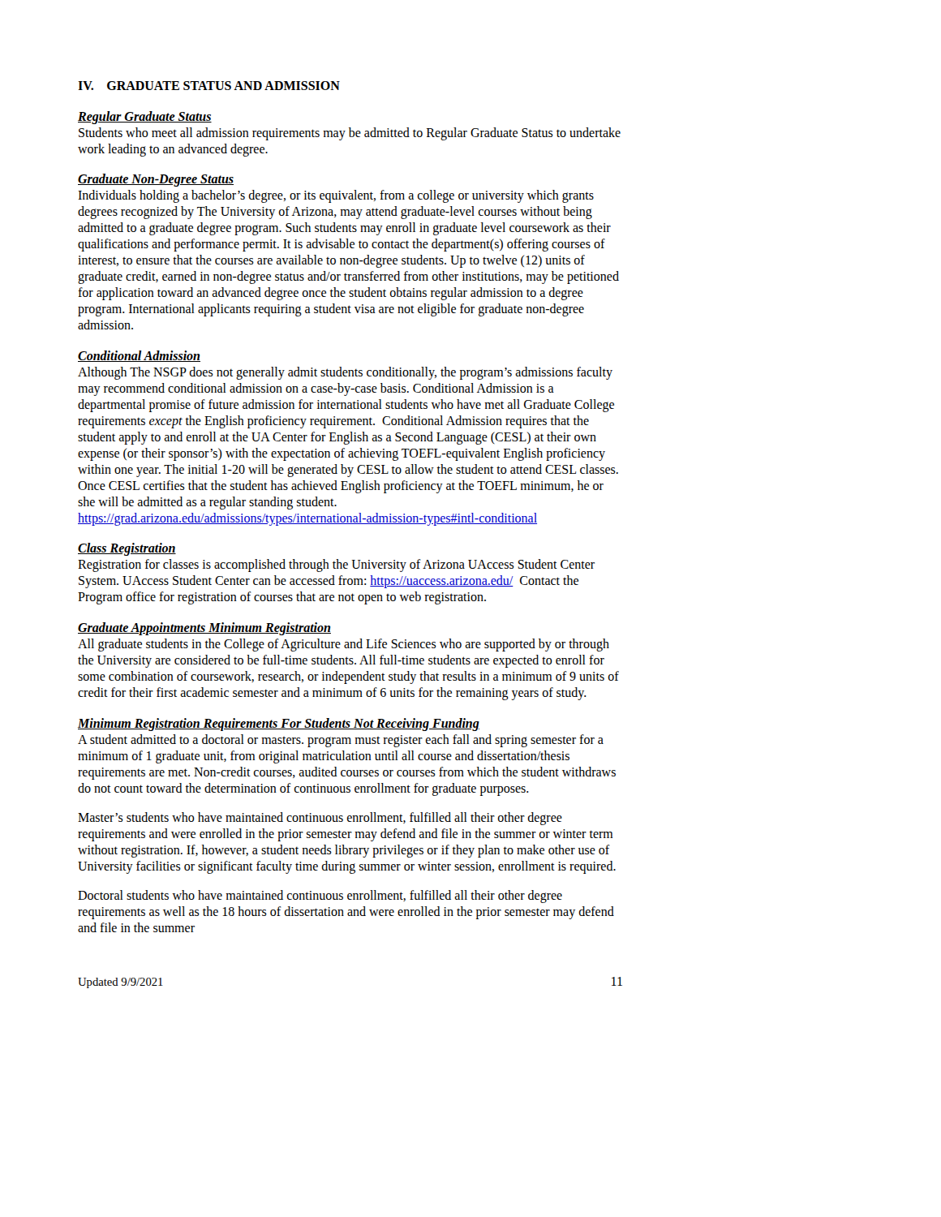IV. GRADUATE STATUS AND ADMISSION
Regular Graduate Status
Students who meet all admission requirements may be admitted to Regular Graduate Status to undertake work leading to an advanced degree.
Graduate Non-Degree Status
Individuals holding a bachelor’s degree, or its equivalent, from a college or university which grants degrees recognized by The University of Arizona, may attend graduate-level courses without being admitted to a graduate degree program. Such students may enroll in graduate level coursework as their qualifications and performance permit. It is advisable to contact the department(s) offering courses of interest, to ensure that the courses are available to non-degree students. Up to twelve (12) units of graduate credit, earned in non-degree status and/or transferred from other institutions, may be petitioned for application toward an advanced degree once the student obtains regular admission to a degree program. International applicants requiring a student visa are not eligible for graduate non-degree admission.
Conditional Admission
Although The NSGP does not generally admit students conditionally, the program’s admissions faculty may recommend conditional admission on a case-by-case basis. Conditional Admission is a departmental promise of future admission for international students who have met all Graduate College requirements except the English proficiency requirement. Conditional Admission requires that the student apply to and enroll at the UA Center for English as a Second Language (CESL) at their own expense (or their sponsor’s) with the expectation of achieving TOEFL-equivalent English proficiency within one year. The initial 1-20 will be generated by CESL to allow the student to attend CESL classes. Once CESL certifies that the student has achieved English proficiency at the TOEFL minimum, he or she will be admitted as a regular standing student.
https://grad.arizona.edu/admissions/types/international-admission-types#intl-conditional
Class Registration
Registration for classes is accomplished through the University of Arizona UAccess Student Center System. UAccess Student Center can be accessed from: https://uaccess.arizona.edu/ Contact the Program office for registration of courses that are not open to web registration.
Graduate Appointments Minimum Registration
All graduate students in the College of Agriculture and Life Sciences who are supported by or through the University are considered to be full-time students. All full-time students are expected to enroll for some combination of coursework, research, or independent study that results in a minimum of 9 units of credit for their first academic semester and a minimum of 6 units for the remaining years of study.
Minimum Registration Requirements For Students Not Receiving Funding
A student admitted to a doctoral or masters. program must register each fall and spring semester for a minimum of 1 graduate unit, from original matriculation until all course and dissertation/thesis requirements are met. Non-credit courses, audited courses or courses from which the student withdraws do not count toward the determination of continuous enrollment for graduate purposes.
Master’s students who have maintained continuous enrollment, fulfilled all their other degree requirements and were enrolled in the prior semester may defend and file in the summer or winter term without registration. If, however, a student needs library privileges or if they plan to make other use of University facilities or significant faculty time during summer or winter session, enrollment is required.
Doctoral students who have maintained continuous enrollment, fulfilled all their other degree requirements as well as the 18 hours of dissertation and were enrolled in the prior semester may defend and file in the summer
Updated 9/9/2021 11